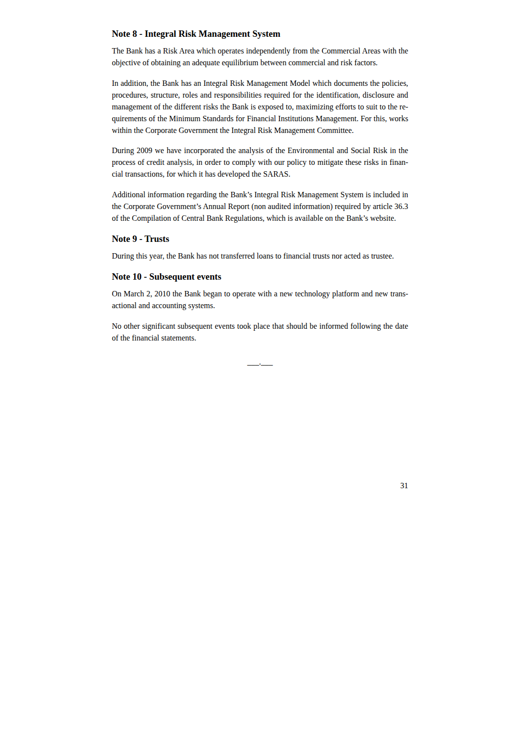Note 8 - Integral Risk Management System
The Bank has a Risk Area which operates independently from the Commercial Areas with the objective of obtaining an adequate equilibrium between commercial and risk factors.
In addition, the Bank has an Integral Risk Management Model which documents the policies, procedures, structure, roles and responsibilities required for the identification, disclosure and management of the different risks the Bank is exposed to, maximizing efforts to suit to the requirements of the Minimum Standards for Financial Institutions Management. For this, works within the Corporate Government the Integral Risk Management Committee.
During 2009 we have incorporated the analysis of the Environmental and Social Risk in the process of credit analysis, in order to comply with our policy to mitigate these risks in financial transactions, for which it has developed the SARAS.
Additional information regarding the Bank’s Integral Risk Management System is included in the Corporate Government’s Annual Report (non audited information) required by article 36.3 of the Compilation of Central Bank Regulations, which is available on the Bank’s website.
Note 9 - Trusts
During this year, the Bank has not transferred loans to financial trusts nor acted as trustee.
Note 10 - Subsequent events
On March 2, 2010 the Bank began to operate with a new technology platform and new transactional and accounting systems.
No other significant subsequent events took place that should be informed following the date of the financial statements.
___.___
31